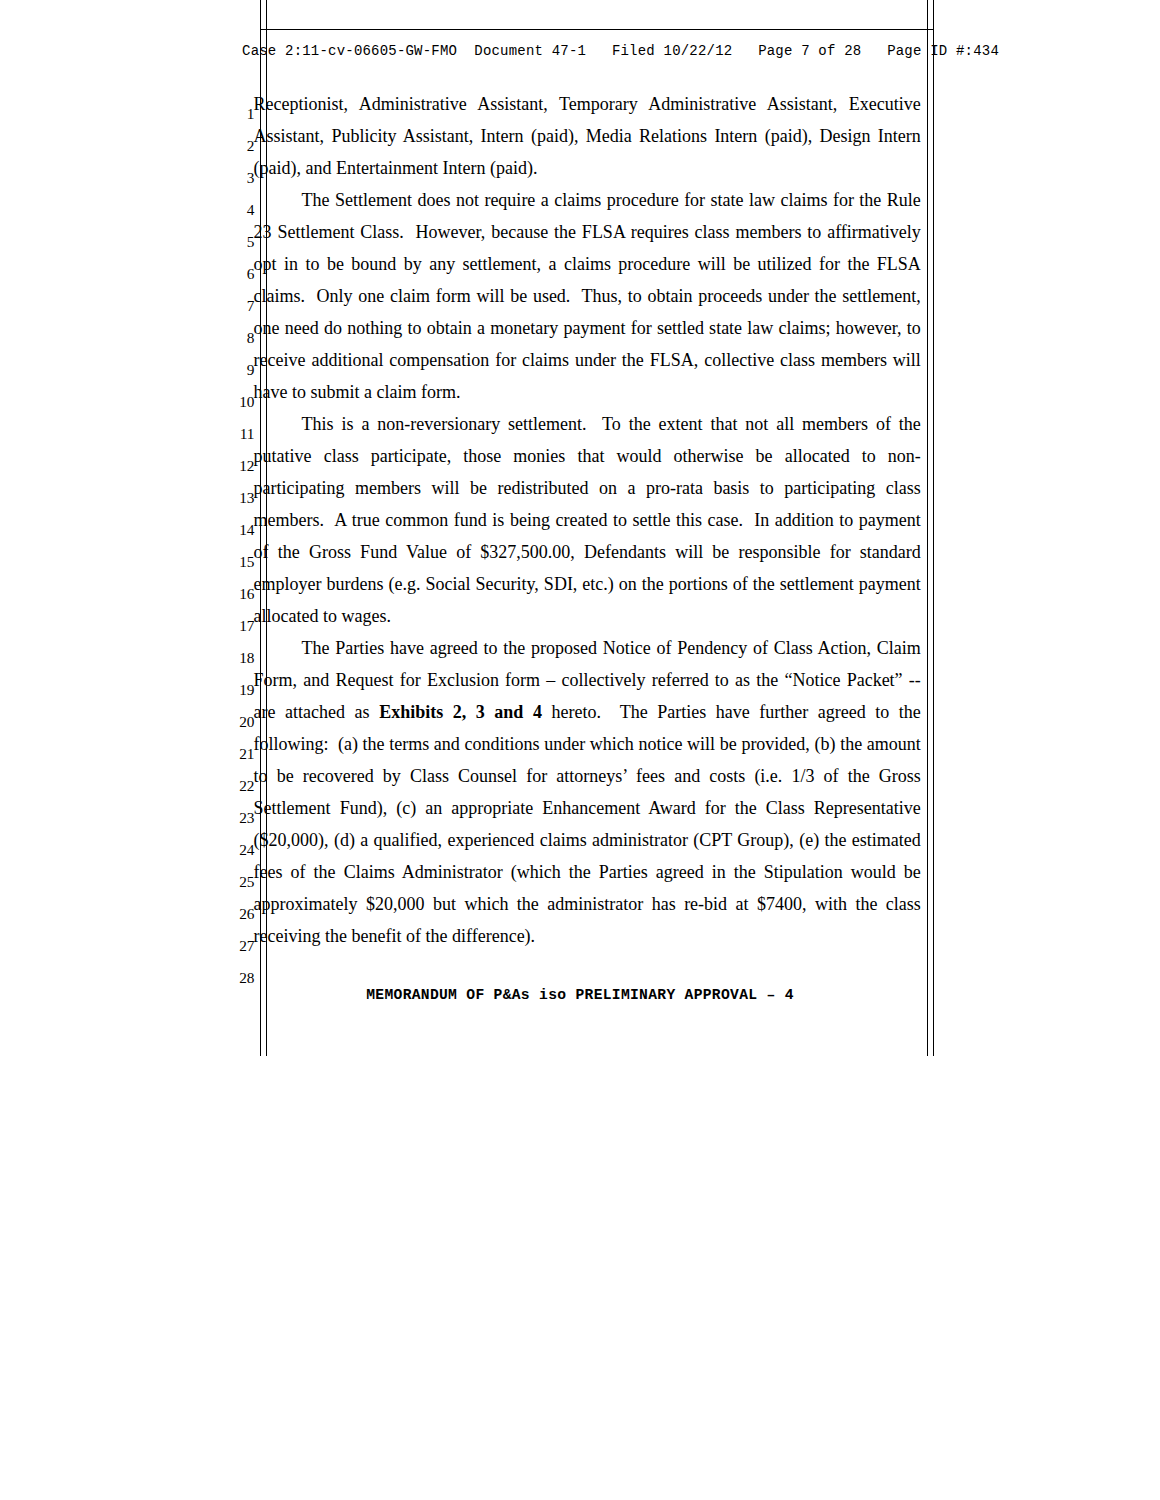Case 2:11-cv-06605-GW-FMO Document 47-1 Filed 10/22/12 Page 7 of 28 Page ID #:434
1
2
3
4
5
6
7
8
9
10
11
12
13
14
15
16
17
18
19
20
21
22
23
24
25
26
27
28
Receptionist, Administrative Assistant, Temporary Administrative Assistant, Executive Assistant, Publicity Assistant, Intern (paid), Media Relations Intern (paid), Design Intern (paid), and Entertainment Intern (paid).
The Settlement does not require a claims procedure for state law claims for the Rule 23 Settlement Class. However, because the FLSA requires class members to affirmatively opt in to be bound by any settlement, a claims procedure will be utilized for the FLSA claims. Only one claim form will be used. Thus, to obtain proceeds under the settlement, one need do nothing to obtain a monetary payment for settled state law claims; however, to receive additional compensation for claims under the FLSA, collective class members will have to submit a claim form.
This is a non-reversionary settlement. To the extent that not all members of the putative class participate, those monies that would otherwise be allocated to non-participating members will be redistributed on a pro-rata basis to participating class members. A true common fund is being created to settle this case. In addition to payment of the Gross Fund Value of $327,500.00, Defendants will be responsible for standard employer burdens (e.g. Social Security, SDI, etc.) on the portions of the settlement payment allocated to wages.
The Parties have agreed to the proposed Notice of Pendency of Class Action, Claim Form, and Request for Exclusion form – collectively referred to as the “Notice Packet” -- are attached as Exhibits 2, 3 and 4 hereto. The Parties have further agreed to the following: (a) the terms and conditions under which notice will be provided, (b) the amount to be recovered by Class Counsel for attorneys’ fees and costs (i.e. 1/3 of the Gross Settlement Fund), (c) an appropriate Enhancement Award for the Class Representative ($20,000), (d) a qualified, experienced claims administrator (CPT Group), (e) the estimated fees of the Claims Administrator (which the Parties agreed in the Stipulation would be approximately $20,000 but which the administrator has re-bid at $7400, with the class receiving the benefit of the difference).
MEMORANDUM OF P&As iso PRELIMINARY APPROVAL – 4